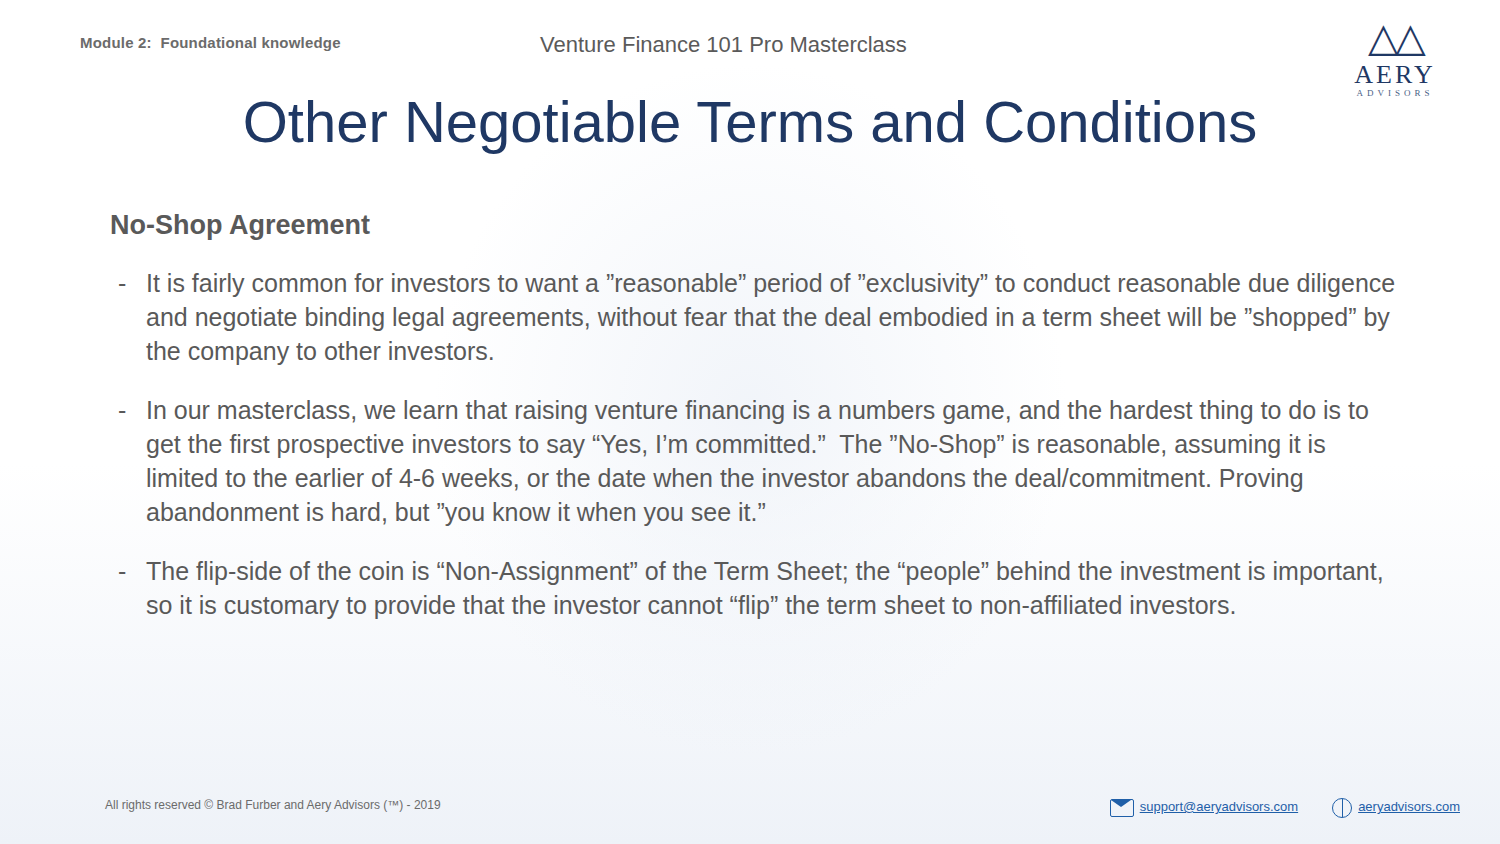Module 2: Foundational knowledge
Venture Finance 101 Pro Masterclass
△△
AERY
ADVISORS
Other Negotiable Terms and Conditions
No-Shop Agreement
It is fairly common for investors to want a ”reasonable” period of ”exclusivity” to conduct reasonable due diligence and negotiate binding legal agreements, without fear that the deal embodied in a term sheet will be ”shopped” by the company to other investors.
In our masterclass, we learn that raising venture financing is a numbers game, and the hardest thing to do is to get the first prospective investors to say “Yes, I’m committed.” The ”No-Shop” is reasonable, assuming it is limited to the earlier of 4-6 weeks, or the date when the investor abandons the deal/commitment. Proving abandonment is hard, but ”you know it when you see it.”
The flip-side of the coin is “Non-Assignment” of the Term Sheet; the “people” behind the investment is important, so it is customary to provide that the investor cannot “flip” the term sheet to non-affiliated investors.
All rights reserved © Brad Furber and Aery Advisors (™) - 2019
support@aeryadvisors.com aeryadvisors.com